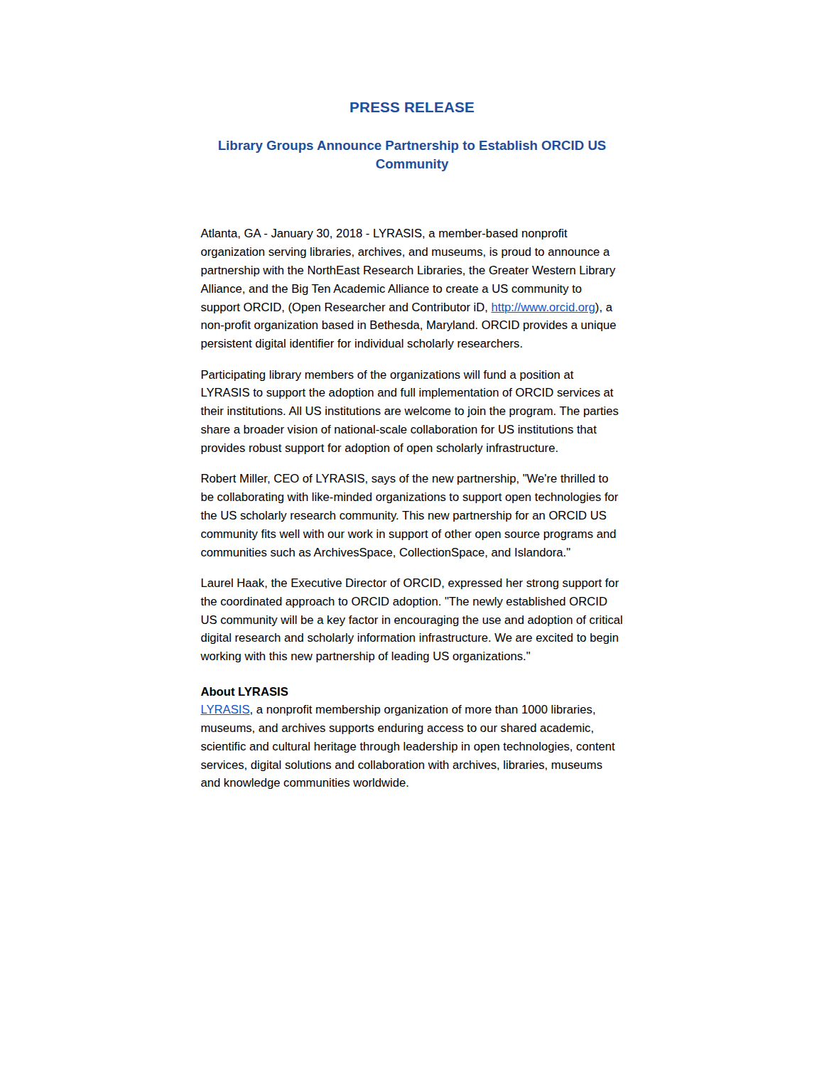PRESS RELEASE
Library Groups Announce Partnership to Establish ORCID US Community
Atlanta, GA - January 30, 2018 - LYRASIS, a member-based nonprofit organization serving libraries, archives, and museums, is proud to announce a partnership with the NorthEast Research Libraries, the Greater Western Library Alliance, and the Big Ten Academic Alliance to create a US community to support ORCID, (Open Researcher and Contributor iD, http://www.orcid.org), a non-profit organization based in Bethesda, Maryland. ORCID provides a unique persistent digital identifier for individual scholarly researchers.
Participating library members of the organizations will fund a position at LYRASIS to support the adoption and full implementation of ORCID services at their institutions. All US institutions are welcome to join the program. The parties share a broader vision of national-scale collaboration for US institutions that provides robust support for adoption of open scholarly infrastructure.
Robert Miller, CEO of LYRASIS, says of the new partnership, "We're thrilled to be collaborating with like-minded organizations to support open technologies for the US scholarly research community. This new partnership for an ORCID US community fits well with our work in support of other open source programs and communities such as ArchivesSpace, CollectionSpace, and Islandora."
Laurel Haak, the Executive Director of ORCID, expressed her strong support for the coordinated approach to ORCID adoption. "The newly established ORCID US community will be a key factor in encouraging the use and adoption of critical digital research and scholarly information infrastructure. We are excited to begin working with this new partnership of leading US organizations."
About LYRASIS
LYRASIS, a nonprofit membership organization of more than 1000 libraries, museums, and archives supports enduring access to our shared academic, scientific and cultural heritage through leadership in open technologies, content services, digital solutions and collaboration with archives, libraries, museums and knowledge communities worldwide.